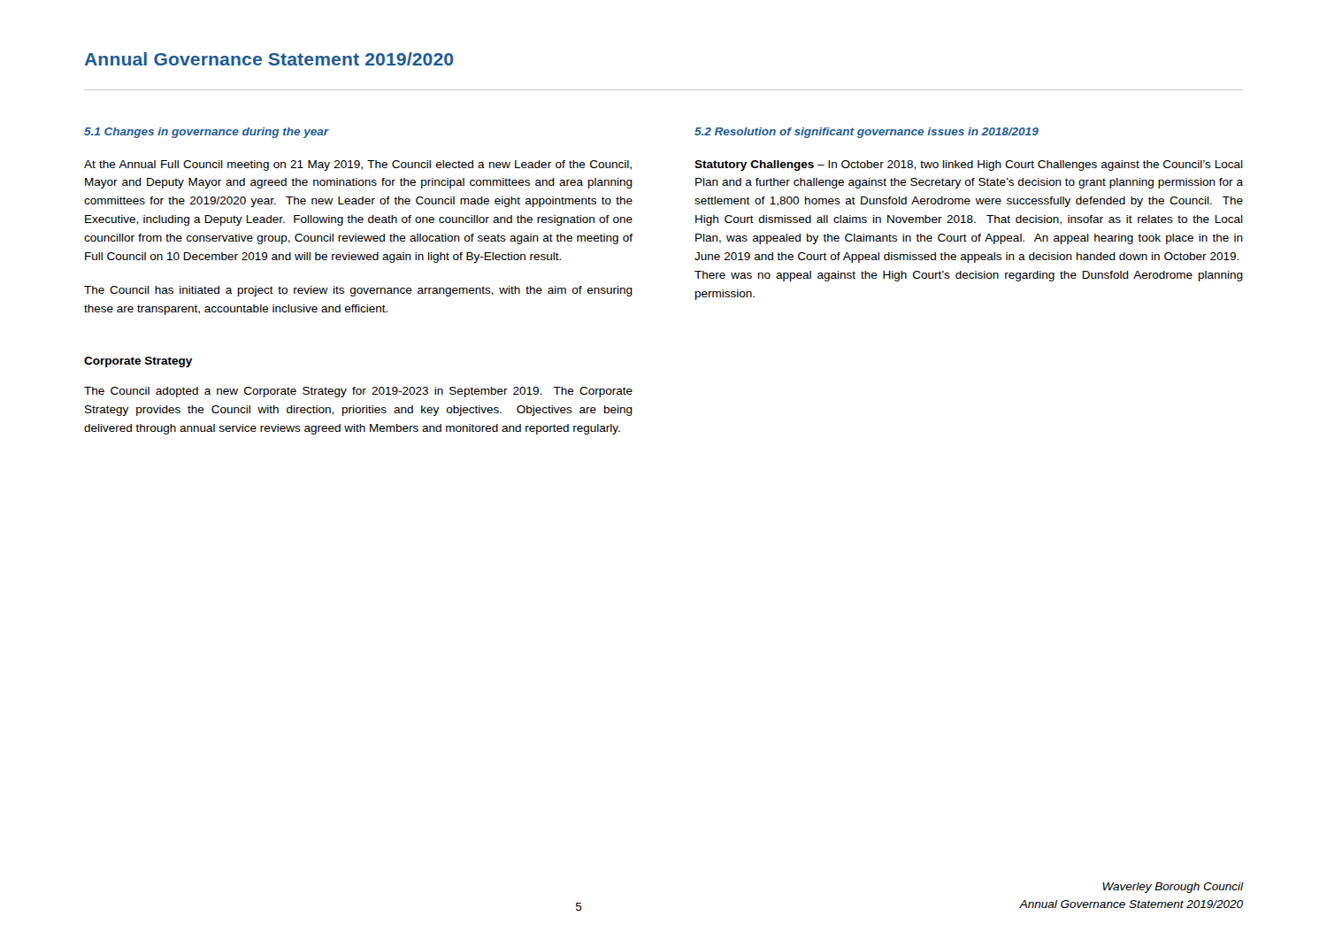Annual Governance Statement 2019/2020
5.1 Changes in governance during the year
At the Annual Full Council meeting on 21 May 2019, The Council elected a new Leader of the Council, Mayor and Deputy Mayor and agreed the nominations for the principal committees and area planning committees for the 2019/2020 year. The new Leader of the Council made eight appointments to the Executive, including a Deputy Leader. Following the death of one councillor and the resignation of one councillor from the conservative group, Council reviewed the allocation of seats again at the meeting of Full Council on 10 December 2019 and will be reviewed again in light of By-Election result.
The Council has initiated a project to review its governance arrangements, with the aim of ensuring these are transparent, accountable inclusive and efficient.
Corporate Strategy
The Council adopted a new Corporate Strategy for 2019-2023 in September 2019. The Corporate Strategy provides the Council with direction, priorities and key objectives. Objectives are being delivered through annual service reviews agreed with Members and monitored and reported regularly.
5.2 Resolution of significant governance issues in 2018/2019
Statutory Challenges – In October 2018, two linked High Court Challenges against the Council’s Local Plan and a further challenge against the Secretary of State’s decision to grant planning permission for a settlement of 1,800 homes at Dunsfold Aerodrome were successfully defended by the Council. The High Court dismissed all claims in November 2018. That decision, insofar as it relates to the Local Plan, was appealed by the Claimants in the Court of Appeal. An appeal hearing took place in the in June 2019 and the Court of Appeal dismissed the appeals in a decision handed down in October 2019. There was no appeal against the High Court’s decision regarding the Dunsfold Aerodrome planning permission.
5
Waverley Borough Council
Annual Governance Statement 2019/2020